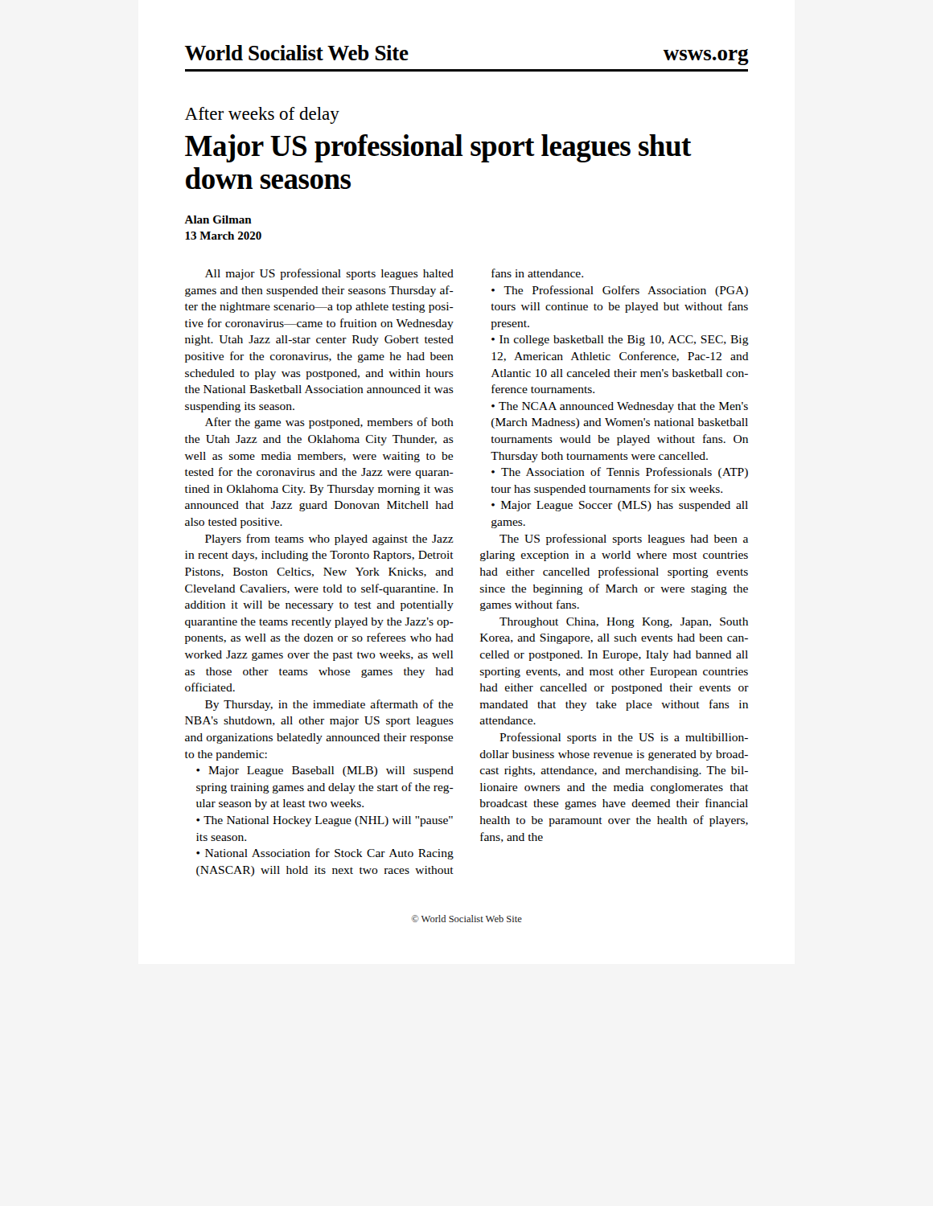World Socialist Web Site
wsws.org
After weeks of delay
Major US professional sport leagues shut down seasons
Alan Gilman13 March 2020
All major US professional sports leagues halted games and then suspended their seasons Thursday after the nightmare scenario—a top athlete testing positive for coronavirus—came to fruition on Wednesday night. Utah Jazz all-star center Rudy Gobert tested positive for the coronavirus, the game he had been scheduled to play was postponed, and within hours the National Basketball Association announced it was suspending its season.
After the game was postponed, members of both the Utah Jazz and the Oklahoma City Thunder, as well as some media members, were waiting to be tested for the coronavirus and the Jazz were quarantined in Oklahoma City. By Thursday morning it was announced that Jazz guard Donovan Mitchell had also tested positive.
Players from teams who played against the Jazz in recent days, including the Toronto Raptors, Detroit Pistons, Boston Celtics, New York Knicks, and Cleveland Cavaliers, were told to self-quarantine. In addition it will be necessary to test and potentially quarantine the teams recently played by the Jazz's opponents, as well as the dozen or so referees who had worked Jazz games over the past two weeks, as well as those other teams whose games they had officiated.
By Thursday, in the immediate aftermath of the NBA's shutdown, all other major US sport leagues and organizations belatedly announced their response to the pandemic:
Major League Baseball (MLB) will suspend spring training games and delay the start of the regular season by at least two weeks.
The National Hockey League (NHL) will "pause" its season.
National Association for Stock Car Auto Racing (NASCAR) will hold its next two races without fans in attendance.
The Professional Golfers Association (PGA) tours will continue to be played but without fans present.
In college basketball the Big 10, ACC, SEC, Big 12, American Athletic Conference, Pac-12 and Atlantic 10 all canceled their men's basketball conference tournaments.
The NCAA announced Wednesday that the Men's (March Madness) and Women's national basketball tournaments would be played without fans. On Thursday both tournaments were cancelled.
The Association of Tennis Professionals (ATP) tour has suspended tournaments for six weeks.
Major League Soccer (MLS) has suspended all games.
The US professional sports leagues had been a glaring exception in a world where most countries had either cancelled professional sporting events since the beginning of March or were staging the games without fans.
Throughout China, Hong Kong, Japan, South Korea, and Singapore, all such events had been cancelled or postponed. In Europe, Italy had banned all sporting events, and most other European countries had either cancelled or postponed their events or mandated that they take place without fans in attendance.
Professional sports in the US is a multibillion-dollar business whose revenue is generated by broadcast rights, attendance, and merchandising. The billionaire owners and the media conglomerates that broadcast these games have deemed their financial health to be paramount over the health of players, fans, and the
© World Socialist Web Site